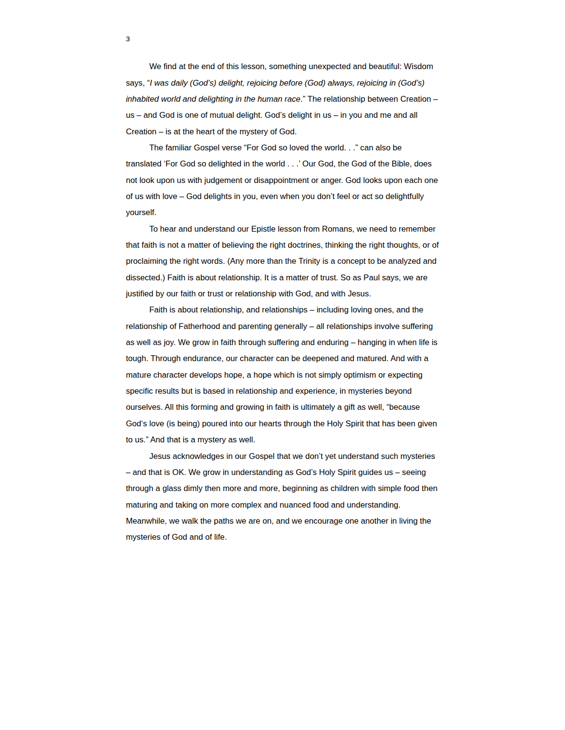3
We find at the end of this lesson, something unexpected and beautiful: Wisdom says, “I was daily (God’s) delight, rejoicing before (God) always, rejoicing in (God’s) inhabited world and delighting in the human race.” The relationship between Creation – us – and God is one of mutual delight. God’s delight in us – in you and me and all Creation – is at the heart of the mystery of God.
The familiar Gospel verse “For God so loved the world. . .” can also be translated ‘For God so delighted in the world . . .’ Our God, the God of the Bible, does not look upon us with judgement or disappointment or anger. God looks upon each one of us with love – God delights in you, even when you don’t feel or act so delightfully yourself.
To hear and understand our Epistle lesson from Romans, we need to remember that faith is not a matter of believing the right doctrines, thinking the right thoughts, or of proclaiming the right words. (Any more than the Trinity is a concept to be analyzed and dissected.) Faith is about relationship. It is a matter of trust. So as Paul says, we are justified by our faith or trust or relationship with God, and with Jesus.
Faith is about relationship, and relationships – including loving ones, and the relationship of Fatherhood and parenting generally – all relationships involve suffering as well as joy. We grow in faith through suffering and enduring – hanging in when life is tough. Through endurance, our character can be deepened and matured. And with a mature character develops hope, a hope which is not simply optimism or expecting specific results but is based in relationship and experience, in mysteries beyond ourselves. All this forming and growing in faith is ultimately a gift as well, “because God‘s love (is being) poured into our hearts through the Holy Spirit that has been given to us.” And that is a mystery as well.
Jesus acknowledges in our Gospel that we don’t yet understand such mysteries – and that is OK. We grow in understanding as God’s Holy Spirit guides us – seeing through a glass dimly then more and more, beginning as children with simple food then maturing and taking on more complex and nuanced food and understanding. Meanwhile, we walk the paths we are on, and we encourage one another in living the mysteries of God and of life.